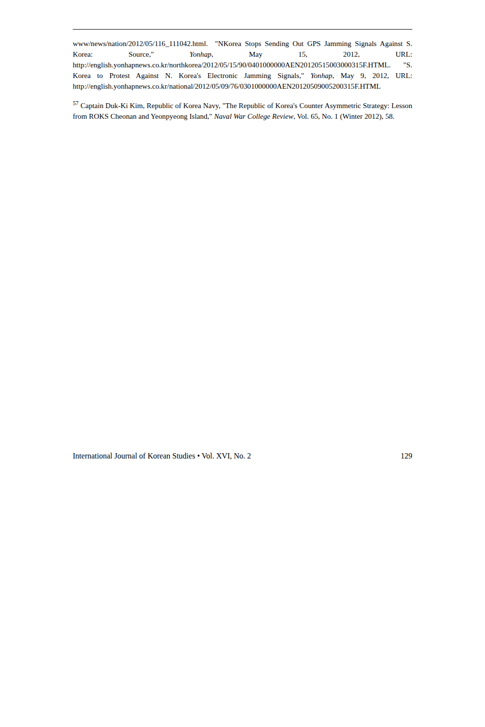www/news/nation/2012/05/116_111042.html. "NKorea Stops Sending Out GPS Jamming Signals Against S. Korea: Source," Yonhap, May 15, 2012, URL: http://english.yonhapnews.co.kr/northkorea/2012/05/15/90/0401000000AEN20120515003000315F.HTML. "S. Korea to Protest Against N. Korea's Electronic Jamming Signals," Yonhap, May 9, 2012, URL: http://english.yonhapnews.co.kr/national/2012/05/09/76/0301000000AEN20120509005200315F.HTML
57 Captain Duk-Ki Kim, Republic of Korea Navy, "The Republic of Korea's Counter Asymmetric Strategy: Lesson from ROKS Cheonan and Yeonpyeong Island," Naval War College Review, Vol. 65, No. 1 (Winter 2012), 58.
International Journal of Korean Studies • Vol. XVI, No. 2 129